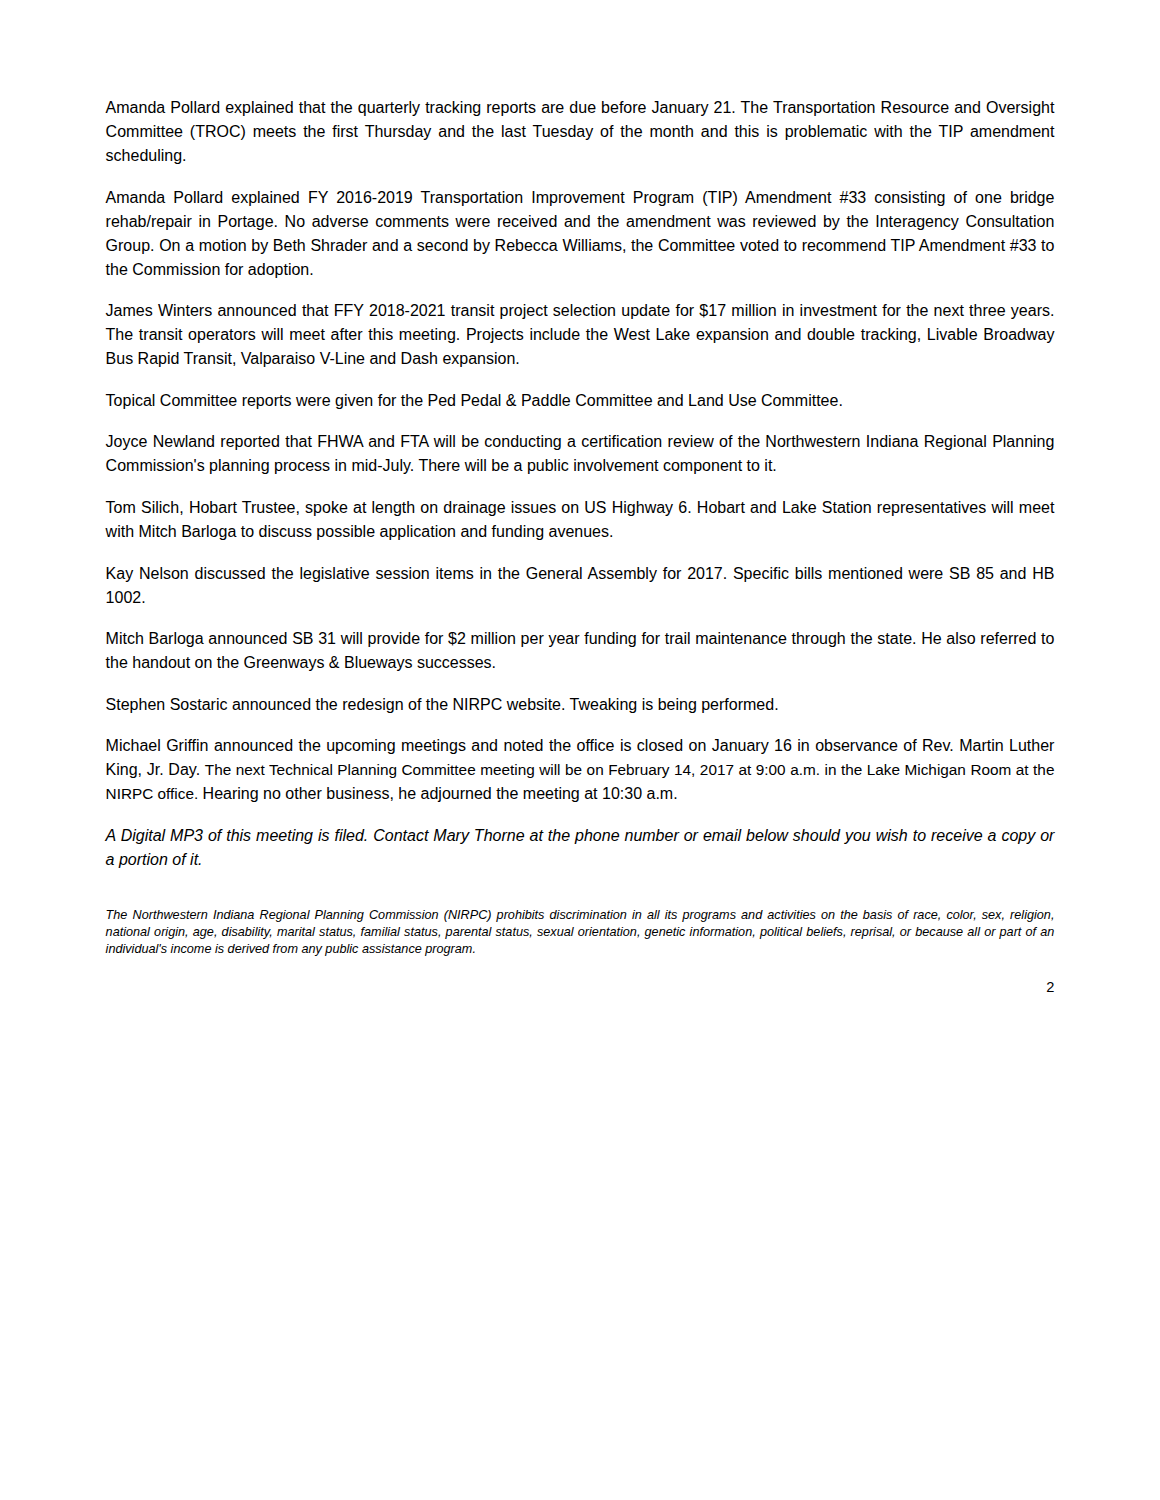Amanda Pollard explained that the quarterly tracking reports are due before January 21. The Transportation Resource and Oversight Committee (TROC) meets the first Thursday and the last Tuesday of the month and this is problematic with the TIP amendment scheduling.
Amanda Pollard explained FY 2016-2019 Transportation Improvement Program (TIP) Amendment #33 consisting of one bridge rehab/repair in Portage. No adverse comments were received and the amendment was reviewed by the Interagency Consultation Group. On a motion by Beth Shrader and a second by Rebecca Williams, the Committee voted to recommend TIP Amendment #33 to the Commission for adoption.
James Winters announced that FFY 2018-2021 transit project selection update for $17 million in investment for the next three years. The transit operators will meet after this meeting. Projects include the West Lake expansion and double tracking, Livable Broadway Bus Rapid Transit, Valparaiso V-Line and Dash expansion.
Topical Committee reports were given for the Ped Pedal & Paddle Committee and Land Use Committee.
Joyce Newland reported that FHWA and FTA will be conducting a certification review of the Northwestern Indiana Regional Planning Commission's planning process in mid-July. There will be a public involvement component to it.
Tom Silich, Hobart Trustee, spoke at length on drainage issues on US Highway 6. Hobart and Lake Station representatives will meet with Mitch Barloga to discuss possible application and funding avenues.
Kay Nelson discussed the legislative session items in the General Assembly for 2017. Specific bills mentioned were SB 85 and HB 1002.
Mitch Barloga announced SB 31 will provide for $2 million per year funding for trail maintenance through the state. He also referred to the handout on the Greenways & Blueways successes.
Stephen Sostaric announced the redesign of the NIRPC website. Tweaking is being performed.
Michael Griffin announced the upcoming meetings and noted the office is closed on January 16 in observance of Rev. Martin Luther King, Jr. Day. The next Technical Planning Committee meeting will be on February 14, 2017 at 9:00 a.m. in the Lake Michigan Room at the NIRPC office. Hearing no other business, he adjourned the meeting at 10:30 a.m.
A Digital MP3 of this meeting is filed. Contact Mary Thorne at the phone number or email below should you wish to receive a copy or a portion of it.
The Northwestern Indiana Regional Planning Commission (NIRPC) prohibits discrimination in all its programs and activities on the basis of race, color, sex, religion, national origin, age, disability, marital status, familial status, parental status, sexual orientation, genetic information, political beliefs, reprisal, or because all or part of an individual's income is derived from any public assistance program.
2